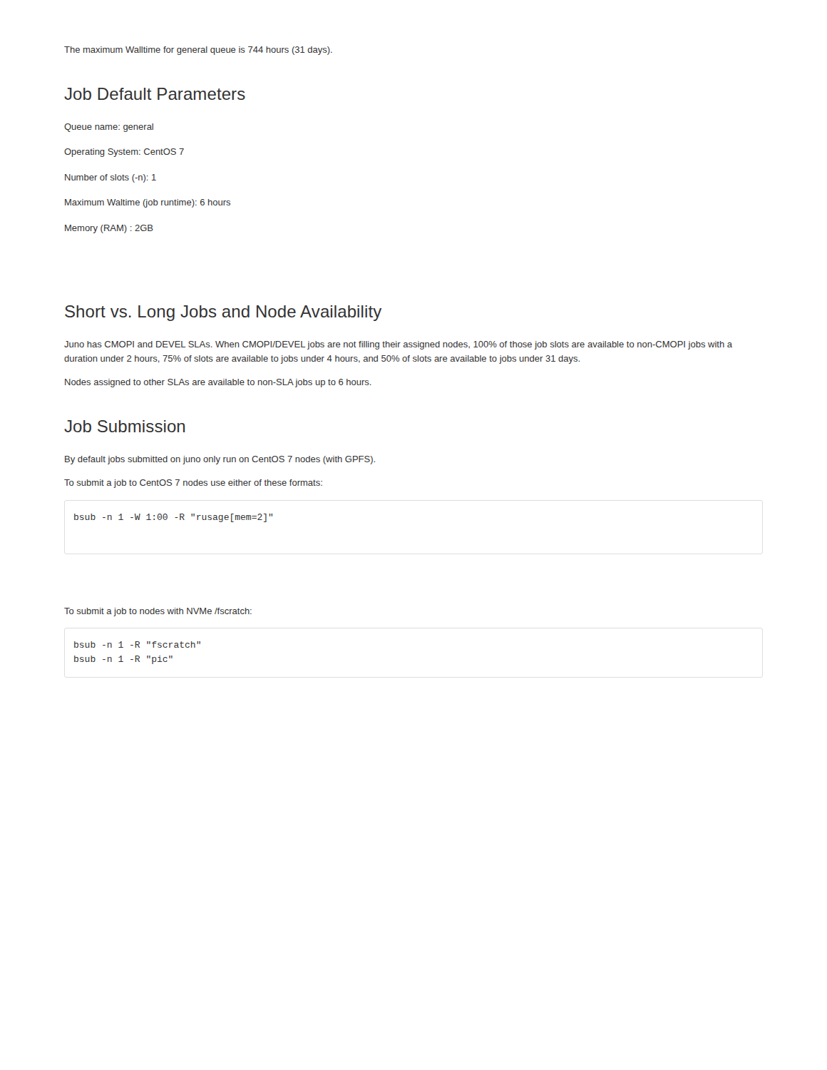The maximum Walltime for general queue is 744 hours (31 days).
Job Default Parameters
Queue name: general
Operating System: CentOS 7
Number of slots (-n): 1
Maximum Waltime (job runtime): 6 hours
Memory (RAM) : 2GB
Short vs. Long Jobs and Node Availability
Juno has CMOPI and DEVEL SLAs. When CMOPI/DEVEL jobs are not filling their assigned nodes, 100% of those job slots are available to non-CMOPI jobs with a duration under 2 hours, 75% of slots are available to jobs under 4 hours, and 50% of slots are available to jobs under 31 days.
Nodes assigned to other SLAs are available to non-SLA jobs up to 6 hours.
Job Submission
By default jobs submitted on juno only run on CentOS 7 nodes (with GPFS).
To submit a job to CentOS 7 nodes use either of these formats:
bsub -n 1 -W 1:00 -R "rusage[mem=2]"
To submit a job to nodes with NVMe /fscratch:
bsub -n 1 -R "fscratch"
bsub -n 1 -R "pic"